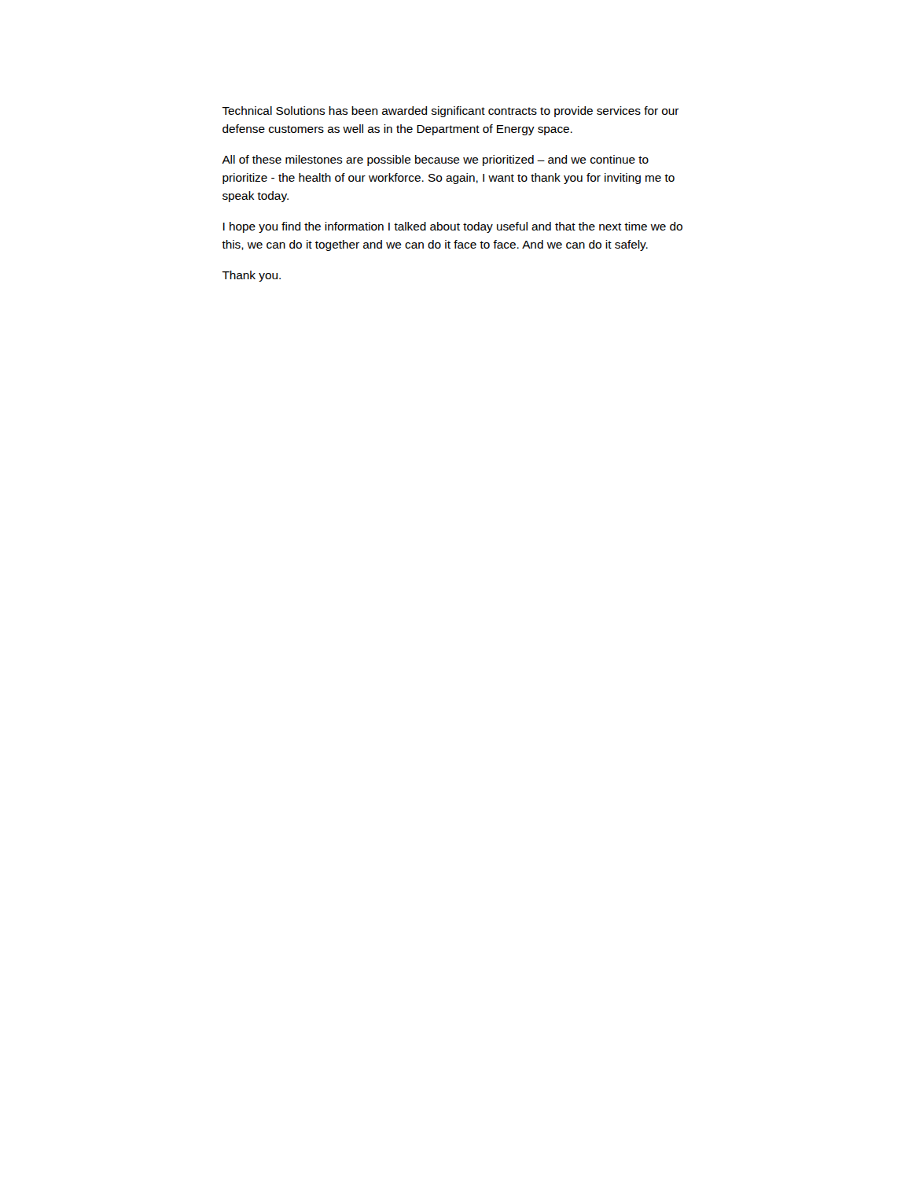Technical Solutions has been awarded significant contracts to provide services for our defense customers as well as in the Department of Energy space.
All of these milestones are possible because we prioritized – and we continue to prioritize - the health of our workforce. So again, I want to thank you for inviting me to speak today.
I hope you find the information I talked about today useful and that the next time we do this, we can do it together and we can do it face to face. And we can do it safely.
Thank you.